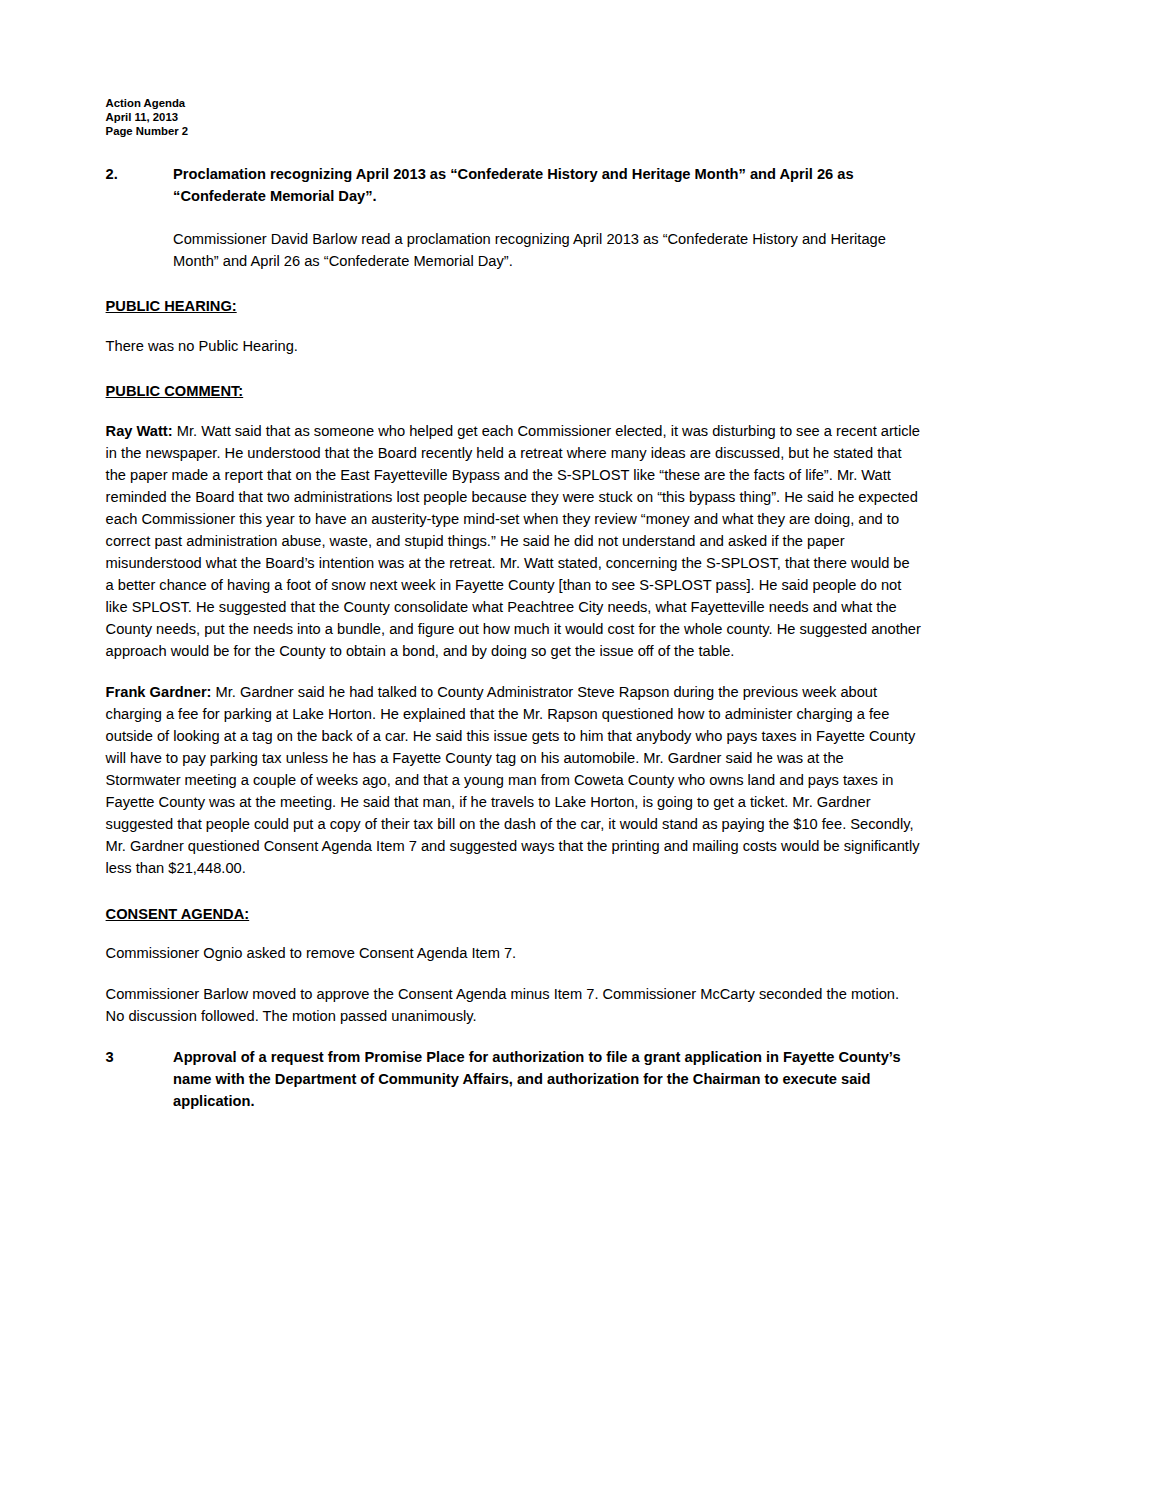Action Agenda
April 11, 2013
Page Number 2
2.
Proclamation recognizing April 2013 as “Confederate History and Heritage Month” and April 26 as “Confederate Memorial Day”.
Commissioner David Barlow read a proclamation recognizing April 2013 as “Confederate History and Heritage Month” and April 26 as “Confederate Memorial Day”.
PUBLIC HEARING:
There was no Public Hearing.
PUBLIC COMMENT:
Ray Watt: Mr. Watt said that as someone who helped get each Commissioner elected, it was disturbing to see a recent article in the newspaper. He understood that the Board recently held a retreat where many ideas are discussed, but he stated that the paper made a report that on the East Fayetteville Bypass and the S-SPLOST like “these are the facts of life”. Mr. Watt reminded the Board that two administrations lost people because they were stuck on “this bypass thing”. He said he expected each Commissioner this year to have an austerity-type mind-set when they review “money and what they are doing, and to correct past administration abuse, waste, and stupid things.” He said he did not understand and asked if the paper misunderstood what the Board’s intention was at the retreat. Mr. Watt stated, concerning the S-SPLOST, that there would be a better chance of having a foot of snow next week in Fayette County [than to see S-SPLOST pass]. He said people do not like SPLOST. He suggested that the County consolidate what Peachtree City needs, what Fayetteville needs and what the County needs, put the needs into a bundle, and figure out how much it would cost for the whole county. He suggested another approach would be for the County to obtain a bond, and by doing so get the issue off of the table.
Frank Gardner: Mr. Gardner said he had talked to County Administrator Steve Rapson during the previous week about charging a fee for parking at Lake Horton. He explained that the Mr. Rapson questioned how to administer charging a fee outside of looking at a tag on the back of a car. He said this issue gets to him that anybody who pays taxes in Fayette County will have to pay parking tax unless he has a Fayette County tag on his automobile. Mr. Gardner said he was at the Stormwater meeting a couple of weeks ago, and that a young man from Coweta County who owns land and pays taxes in Fayette County was at the meeting. He said that man, if he travels to Lake Horton, is going to get a ticket. Mr. Gardner suggested that people could put a copy of their tax bill on the dash of the car, it would stand as paying the $10 fee. Secondly, Mr. Gardner questioned Consent Agenda Item 7 and suggested ways that the printing and mailing costs would be significantly less than $21,448.00.
CONSENT AGENDA:
Commissioner Ognio asked to remove Consent Agenda Item 7.
Commissioner Barlow moved to approve the Consent Agenda minus Item 7. Commissioner McCarty seconded the motion. No discussion followed. The motion passed unanimously.
3
Approval of a request from Promise Place for authorization to file a grant application in Fayette County’s name with the Department of Community Affairs, and authorization for the Chairman to execute said application.